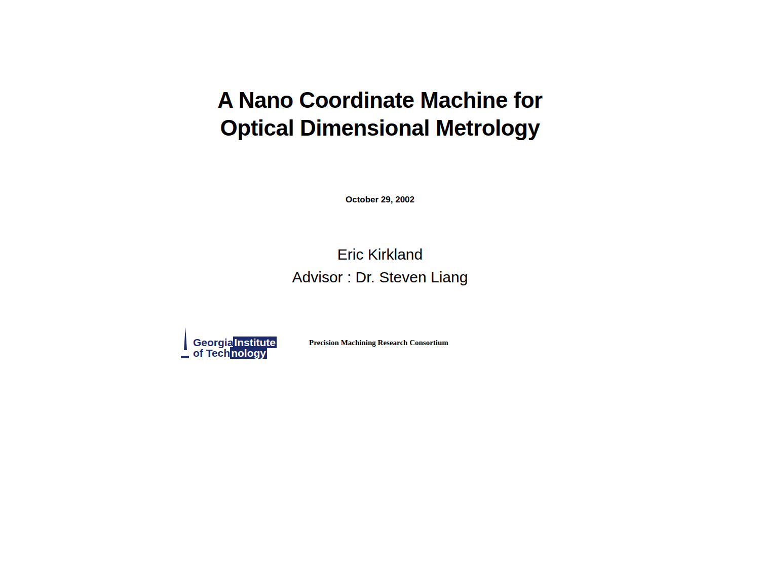A Nano Coordinate Machine for
Optical Dimensional Metrology
October 29, 2002
Eric Kirkland
Advisor : Dr. Steven Liang
Georgia Institute
of Tech nology
Precision Machining Research Consortium